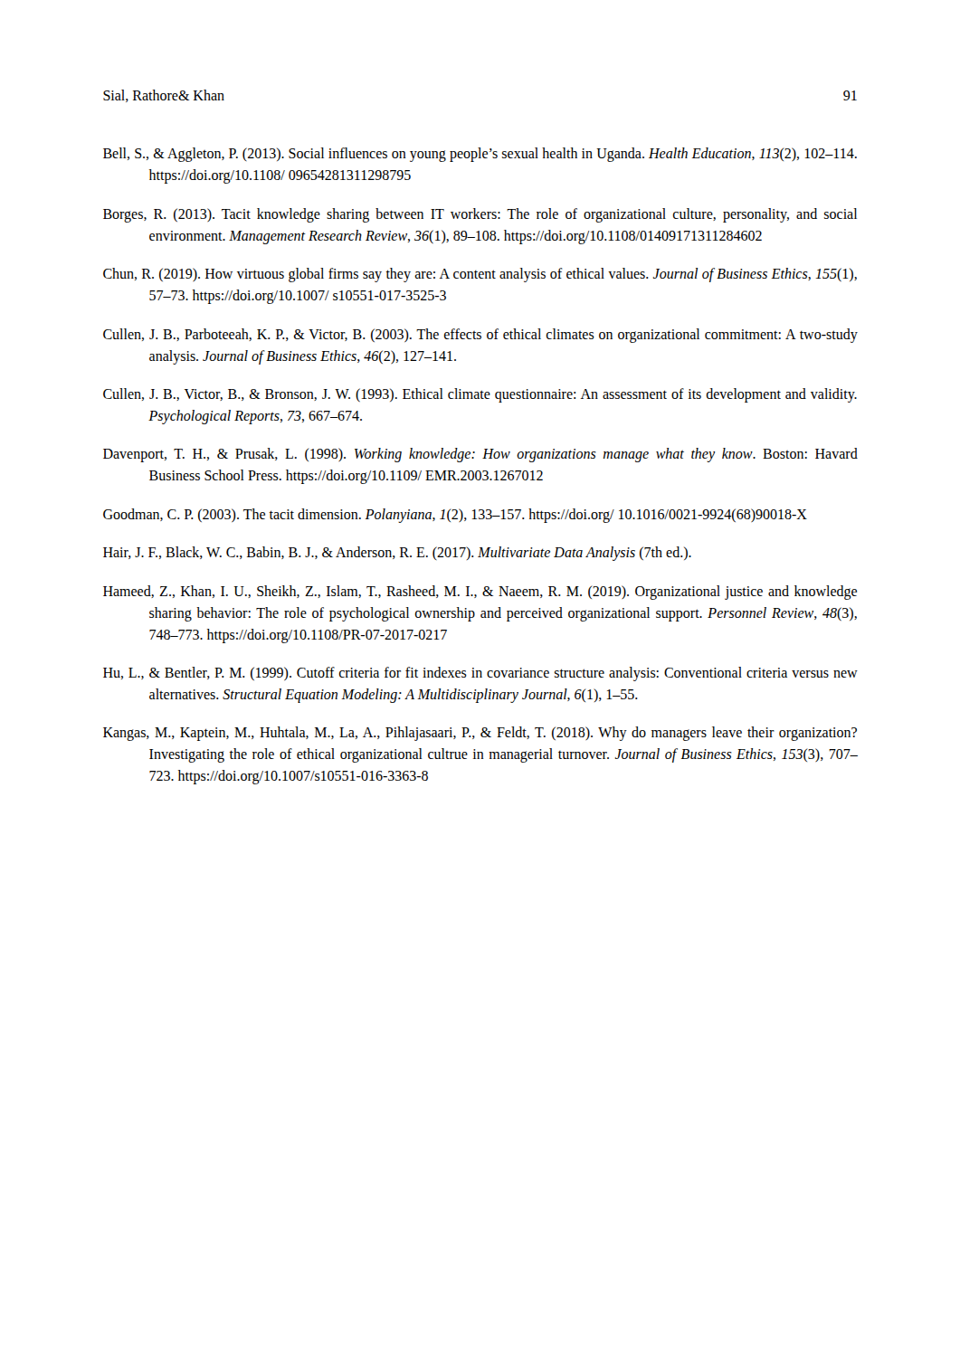Sial, Rathore& Khan 91
Bell, S., & Aggleton, P. (2013). Social influences on young people’s sexual health in Uganda. Health Education, 113(2), 102–114. https://doi.org/10.1108/ 09654281311298795
Borges, R. (2013). Tacit knowledge sharing between IT workers: The role of organizational culture, personality, and social environment. Management Research Review, 36(1), 89–108. https://doi.org/10.1108/01409171311284602
Chun, R. (2019). How virtuous global firms say they are: A content analysis of ethical values. Journal of Business Ethics, 155(1), 57–73. https://doi.org/10.1007/ s10551-017-3525-3
Cullen, J. B., Parboteeah, K. P., & Victor, B. (2003). The effects of ethical climates on organizational commitment: A two-study analysis. Journal of Business Ethics, 46(2), 127–141.
Cullen, J. B., Victor, B., & Bronson, J. W. (1993). Ethical climate questionnaire: An assessment of its development and validity. Psychological Reports, 73, 667–674.
Davenport, T. H., & Prusak, L. (1998). Working knowledge: How organizations manage what they know. Boston: Havard Business School Press. https://doi.org/10.1109/ EMR.2003.1267012
Goodman, C. P. (2003). The tacit dimension. Polanyiana, 1(2), 133–157. https://doi.org/ 10.1016/0021-9924(68)90018-X
Hair, J. F., Black, W. C., Babin, B. J., & Anderson, R. E. (2017). Multivariate Data Analysis (7th ed.).
Hameed, Z., Khan, I. U., Sheikh, Z., Islam, T., Rasheed, M. I., & Naeem, R. M. (2019). Organizational justice and knowledge sharing behavior: The role of psychological ownership and perceived organizational support. Personnel Review, 48(3), 748–773. https://doi.org/10.1108/PR-07-2017-0217
Hu, L., & Bentler, P. M. (1999). Cutoff criteria for fit indexes in covariance structure analysis: Conventional criteria versus new alternatives. Structural Equation Modeling: A Multidisciplinary Journal, 6(1), 1–55.
Kangas, M., Kaptein, M., Huhtala, M., La, A., Pihlajasaari, P., & Feldt, T. (2018). Why do managers leave their organization? Investigating the role of ethical organizational cultrue in managerial turnover. Journal of Business Ethics, 153(3), 707–723. https://doi.org/10.1007/s10551-016-3363-8